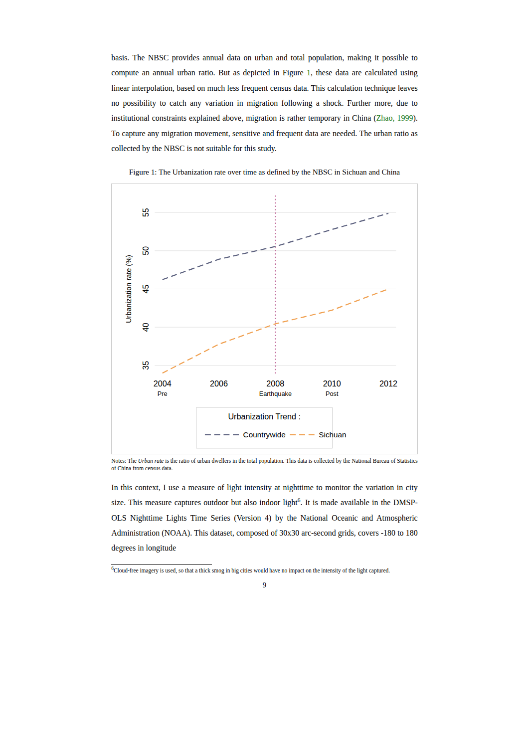basis. The NBSC provides annual data on urban and total population, making it possible to compute an annual urban ratio. But as depicted in Figure 1, these data are calculated using linear interpolation, based on much less frequent census data. This calculation technique leaves no possibility to catch any variation in migration following a shock. Further more, due to institutional constraints explained above, migration is rather temporary in China (Zhao, 1999). To capture any migration movement, sensitive and frequent data are needed. The urban ratio as collected by the NBSC is not suitable for this study.
Figure 1: The Urbanization rate over time as defined by the NBSC in Sichuan and China
55 50 45 40 35 Urbanization rate (%) 2004 2006 2008 2010 2012 Pre Earthquake Post
Urbanization Trend : Countrywide Sichuan
Notes: The Urban rate is the ratio of urban dwellers in the total population. This data is collected by the National Bureau of Statistics of China from census data.
In this context, I use a measure of light intensity at nighttime to monitor the variation in city size. This measure captures outdoor but also indoor light6. It is made available in the DMSP-OLS Nighttime Lights Time Series (Version 4) by the National Oceanic and Atmospheric Administration (NOAA). This dataset, composed of 30x30 arc-second grids, covers -180 to 180 degrees in longitude
6Cloud-free imagery is used, so that a thick smog in big cities would have no impact on the intensity of the light captured.
9